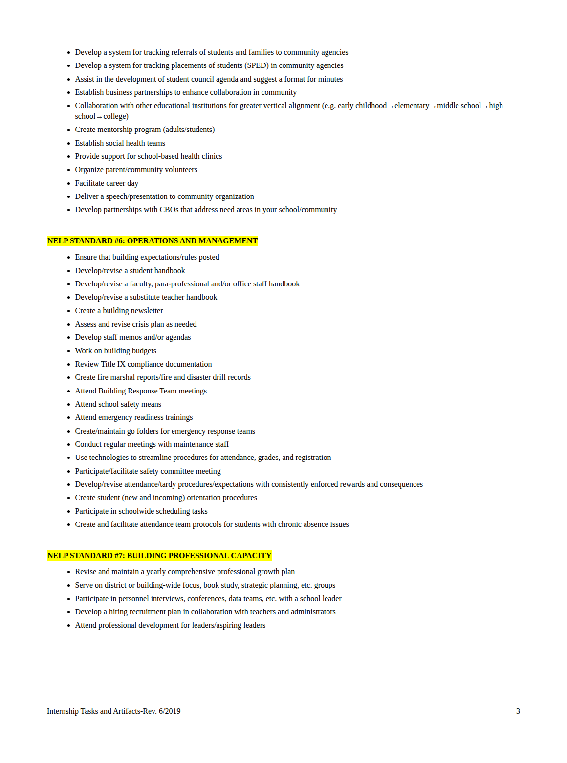Develop a system for tracking referrals of students and families to community agencies
Develop a system for tracking placements of students (SPED) in community agencies
Assist in the development of student council agenda and suggest a format for minutes
Establish business partnerships to enhance collaboration in community
Collaboration with other educational institutions for greater vertical alignment (e.g. early childhood→elementary→middle school→high school→college)
Create mentorship program (adults/students)
Establish social health teams
Provide support for school-based health clinics
Organize parent/community volunteers
Facilitate career day
Deliver a speech/presentation to community organization
Develop partnerships with CBOs that address need areas in your school/community
NELP STANDARD #6: OPERATIONS AND MANAGEMENT
Ensure that building expectations/rules posted
Develop/revise a student handbook
Develop/revise a faculty, para-professional and/or office staff handbook
Develop/revise a substitute teacher handbook
Create a building newsletter
Assess and revise crisis plan as needed
Develop staff memos and/or agendas
Work on building budgets
Review Title IX compliance documentation
Create fire marshal reports/fire and disaster drill records
Attend Building Response Team meetings
Attend school safety means
Attend emergency readiness trainings
Create/maintain go folders for emergency response teams
Conduct regular meetings with maintenance staff
Use technologies to streamline procedures for attendance, grades, and registration
Participate/facilitate safety committee meeting
Develop/revise attendance/tardy procedures/expectations with consistently enforced rewards and consequences
Create student (new and incoming) orientation procedures
Participate in schoolwide scheduling tasks
Create and facilitate attendance team protocols for students with chronic absence issues
NELP STANDARD #7: BUILDING PROFESSIONAL CAPACITY
Revise and maintain a yearly comprehensive professional growth plan
Serve on district or building-wide focus, book study, strategic planning, etc. groups
Participate in personnel interviews, conferences, data teams, etc. with a school leader
Develop a hiring recruitment plan in collaboration with teachers and administrators
Attend professional development for leaders/aspiring leaders
Internship Tasks and Artifacts-Rev. 6/2019 3